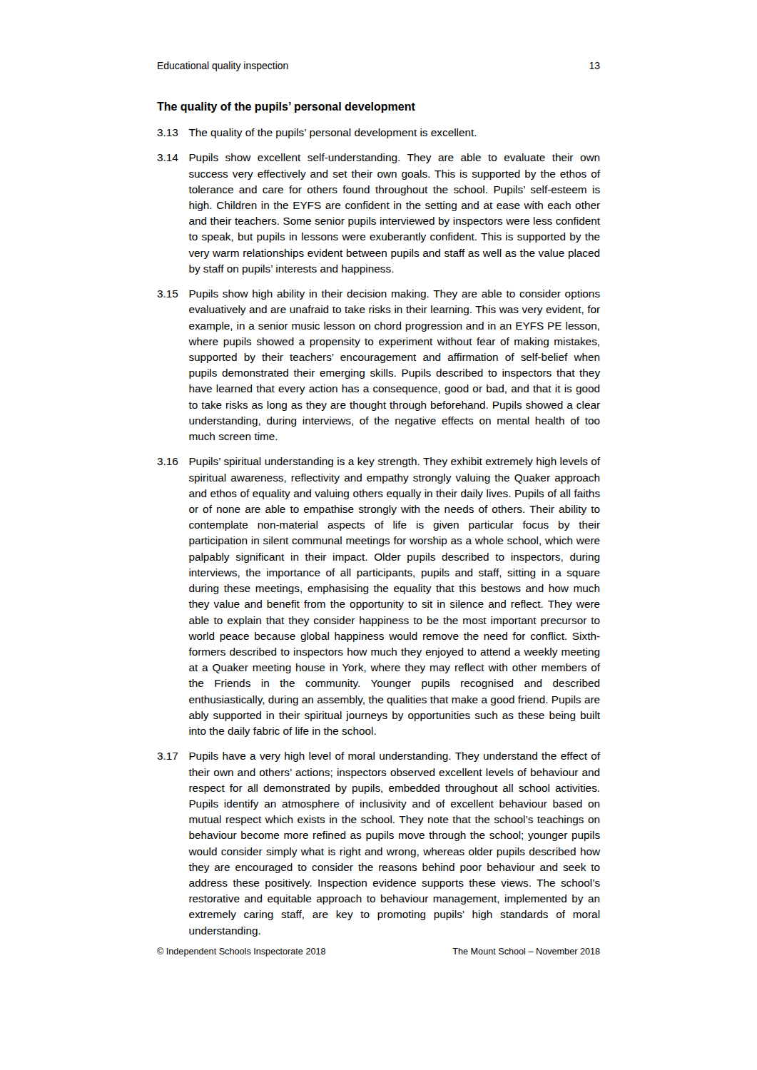Educational quality inspection 13
The quality of the pupils’ personal development
3.13
The quality of the pupils’ personal development is excellent.
3.14
Pupils show excellent self-understanding. They are able to evaluate their own success very effectively and set their own goals. This is supported by the ethos of tolerance and care for others found throughout the school. Pupils’ self-esteem is high. Children in the EYFS are confident in the setting and at ease with each other and their teachers. Some senior pupils interviewed by inspectors were less confident to speak, but pupils in lessons were exuberantly confident. This is supported by the very warm relationships evident between pupils and staff as well as the value placed by staff on pupils’ interests and happiness.
3.15
Pupils show high ability in their decision making. They are able to consider options evaluatively and are unafraid to take risks in their learning. This was very evident, for example, in a senior music lesson on chord progression and in an EYFS PE lesson, where pupils showed a propensity to experiment without fear of making mistakes, supported by their teachers’ encouragement and affirmation of self-belief when pupils demonstrated their emerging skills. Pupils described to inspectors that they have learned that every action has a consequence, good or bad, and that it is good to take risks as long as they are thought through beforehand. Pupils showed a clear understanding, during interviews, of the negative effects on mental health of too much screen time.
3.16
Pupils’ spiritual understanding is a key strength. They exhibit extremely high levels of spiritual awareness, reflectivity and empathy strongly valuing the Quaker approach and ethos of equality and valuing others equally in their daily lives. Pupils of all faiths or of none are able to empathise strongly with the needs of others. Their ability to contemplate non-material aspects of life is given particular focus by their participation in silent communal meetings for worship as a whole school, which were palpably significant in their impact. Older pupils described to inspectors, during interviews, the importance of all participants, pupils and staff, sitting in a square during these meetings, emphasising the equality that this bestows and how much they value and benefit from the opportunity to sit in silence and reflect. They were able to explain that they consider happiness to be the most important precursor to world peace because global happiness would remove the need for conflict. Sixth-formers described to inspectors how much they enjoyed to attend a weekly meeting at a Quaker meeting house in York, where they may reflect with other members of the Friends in the community. Younger pupils recognised and described enthusiastically, during an assembly, the qualities that make a good friend. Pupils are ably supported in their spiritual journeys by opportunities such as these being built into the daily fabric of life in the school.
3.17
Pupils have a very high level of moral understanding. They understand the effect of their own and others’ actions; inspectors observed excellent levels of behaviour and respect for all demonstrated by pupils, embedded throughout all school activities. Pupils identify an atmosphere of inclusivity and of excellent behaviour based on mutual respect which exists in the school. They note that the school’s teachings on behaviour become more refined as pupils move through the school; younger pupils would consider simply what is right and wrong, whereas older pupils described how they are encouraged to consider the reasons behind poor behaviour and seek to address these positively. Inspection evidence supports these views. The school’s restorative and equitable approach to behaviour management, implemented by an extremely caring staff, are key to promoting pupils’ high standards of moral understanding.
© Independent Schools Inspectorate 2018 The Mount School – November 2018